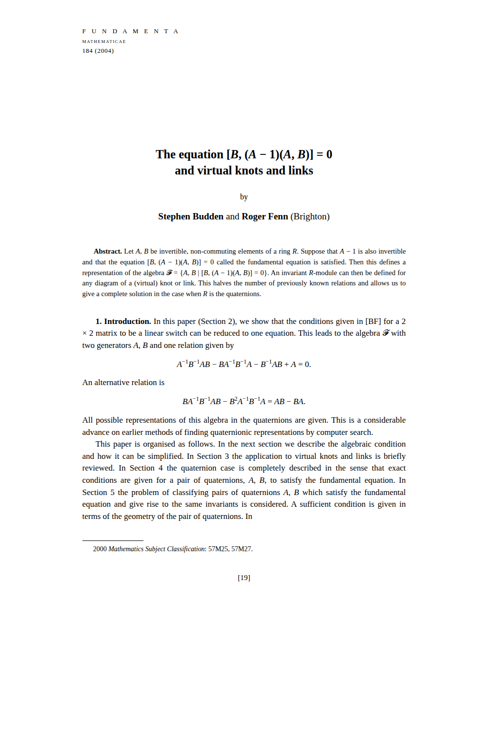F U N D A M E N T A
MATHEMATICAE
184 (2004)
The equation [B, (A − 1)(A, B)] = 0
and virtual knots and links
by
Stephen Budden and Roger Fenn (Brighton)
Abstract. Let A, B be invertible, non-commuting elements of a ring R. Suppose that A − 1 is also invertible and that the equation [B, (A − 1)(A, B)] = 0 called the fundamental equation is satisfied. Then this defines a representation of the algebra 𝓕 = {A, B | [B, (A − 1)(A, B)] = 0}. An invariant R-module can then be defined for any diagram of a (virtual) knot or link. This halves the number of previously known relations and allows us to give a complete solution in the case when R is the quaternions.
1. Introduction. In this paper (Section 2), we show that the conditions given in [BF] for a 2 × 2 matrix to be a linear switch can be reduced to one equation. This leads to the algebra 𝓕 with two generators A, B and one relation given by
A−1B−1AB − BA−1B−1A − B−1AB + A = 0.
An alternative relation is
BA−1B−1AB − B2A−1B−1A = AB − BA.
All possible representations of this algebra in the quaternions are given. This is a considerable advance on earlier methods of finding quaternionic representations by computer search.
This paper is organised as follows. In the next section we describe the algebraic condition and how it can be simplified. In Section 3 the application to virtual knots and links is briefly reviewed. In Section 4 the quaternion case is completely described in the sense that exact conditions are given for a pair of quaternions, A, B, to satisfy the fundamental equation. In Section 5 the problem of classifying pairs of quaternions A, B which satisfy the fundamental equation and give rise to the same invariants is considered. A sufficient condition is given in terms of the geometry of the pair of quaternions. In
2000 Mathematics Subject Classification: 57M25, 57M27.
[19]